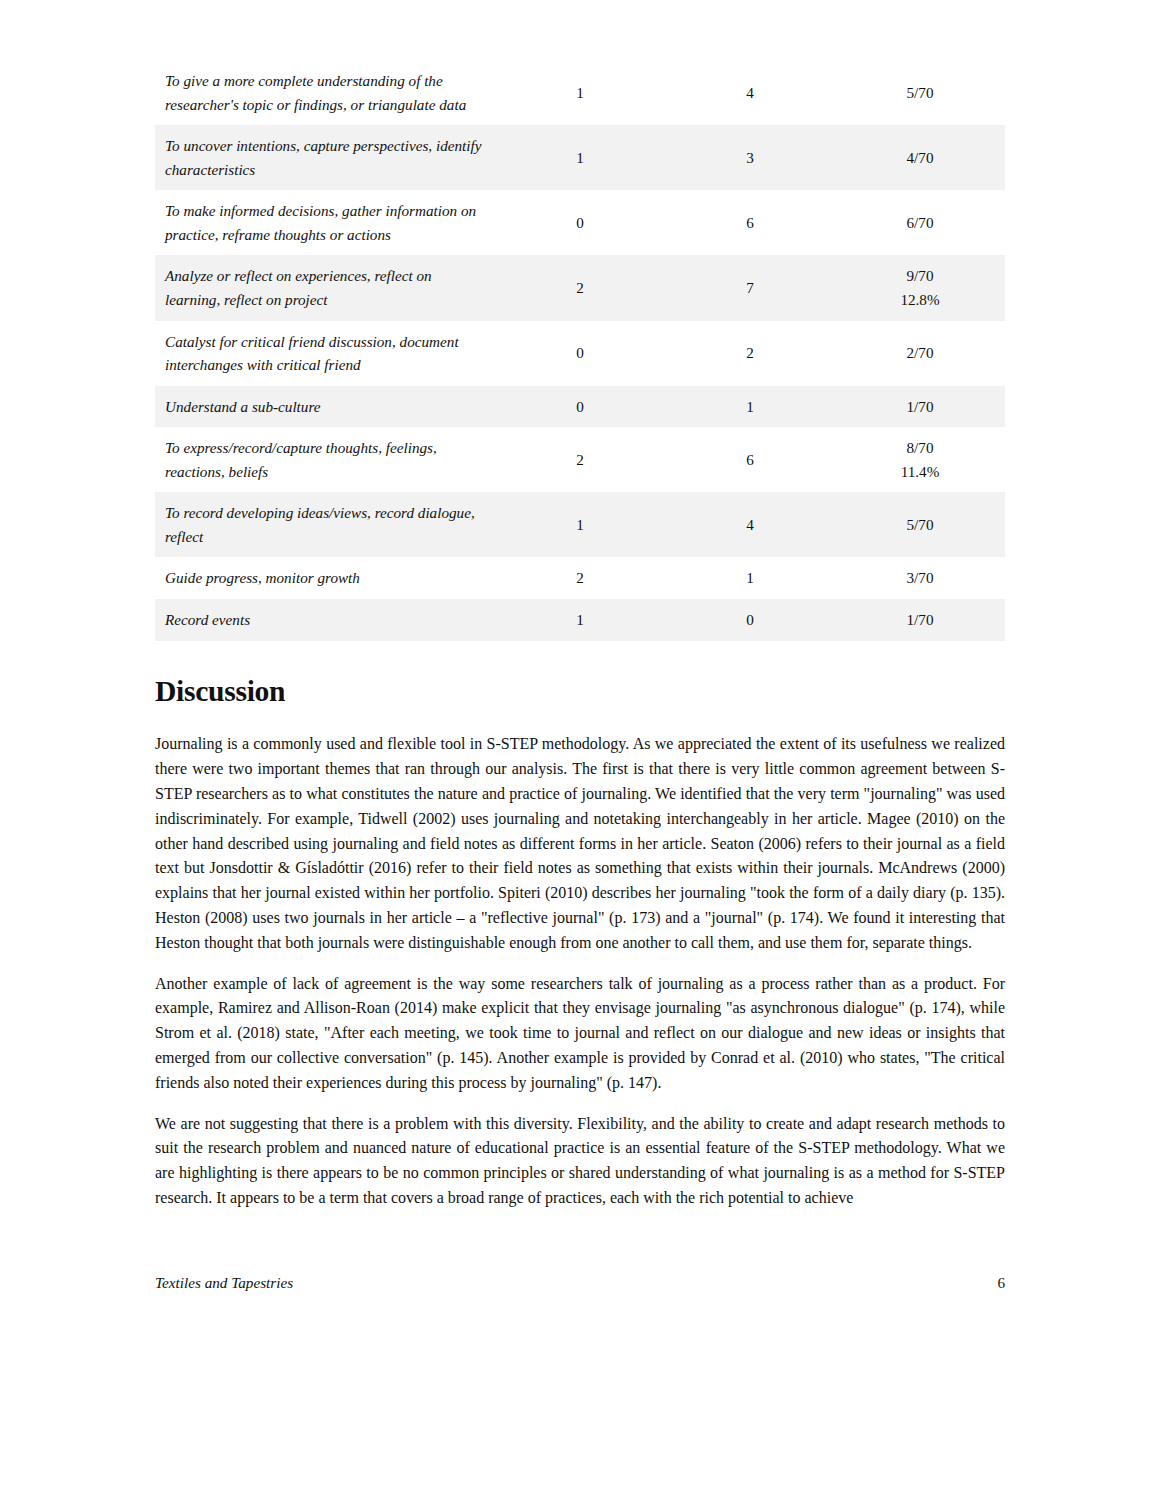| To give a more complete understanding of the researcher's topic or findings, or triangulate data | 1 | 4 | 5/70 |
| To uncover intentions, capture perspectives, identify characteristics | 1 | 3 | 4/70 |
| To make informed decisions, gather information on practice, reframe thoughts or actions | 0 | 6 | 6/70 |
| Analyze or reflect on experiences, reflect on learning, reflect on project | 2 | 7 | 9/70 12.8% |
| Catalyst for critical friend discussion, document interchanges with critical friend | 0 | 2 | 2/70 |
| Understand a sub-culture | 0 | 1 | 1/70 |
| To express/record/capture thoughts, feelings, reactions, beliefs | 2 | 6 | 8/70 11.4% |
| To record developing ideas/views, record dialogue, reflect | 1 | 4 | 5/70 |
| Guide progress, monitor growth | 2 | 1 | 3/70 |
| Record events | 1 | 0 | 1/70 |
Discussion
Journaling is a commonly used and flexible tool in S-STEP methodology. As we appreciated the extent of its usefulness we realized there were two important themes that ran through our analysis. The first is that there is very little common agreement between S-STEP researchers as to what constitutes the nature and practice of journaling. We identified that the very term "journaling" was used indiscriminately. For example, Tidwell (2002) uses journaling and notetaking interchangeably in her article. Magee (2010) on the other hand described using journaling and field notes as different forms in her article. Seaton (2006) refers to their journal as a field text but Jonsdottir & Gísladóttir (2016) refer to their field notes as something that exists within their journals. McAndrews (2000) explains that her journal existed within her portfolio. Spiteri (2010) describes her journaling "took the form of a daily diary (p. 135). Heston (2008) uses two journals in her article – a "reflective journal" (p. 173) and a "journal" (p. 174). We found it interesting that Heston thought that both journals were distinguishable enough from one another to call them, and use them for, separate things.
Another example of lack of agreement is the way some researchers talk of journaling as a process rather than as a product. For example, Ramirez and Allison-Roan (2014) make explicit that they envisage journaling "as asynchronous dialogue" (p. 174), while Strom et al. (2018) state, "After each meeting, we took time to journal and reflect on our dialogue and new ideas or insights that emerged from our collective conversation" (p. 145). Another example is provided by Conrad et al. (2010) who states, "The critical friends also noted their experiences during this process by journaling" (p. 147).
We are not suggesting that there is a problem with this diversity. Flexibility, and the ability to create and adapt research methods to suit the research problem and nuanced nature of educational practice is an essential feature of the S-STEP methodology. What we are highlighting is there appears to be no common principles or shared understanding of what journaling is as a method for S-STEP research. It appears to be a term that covers a broad range of practices, each with the rich potential to achieve
Textiles and Tapestries 6